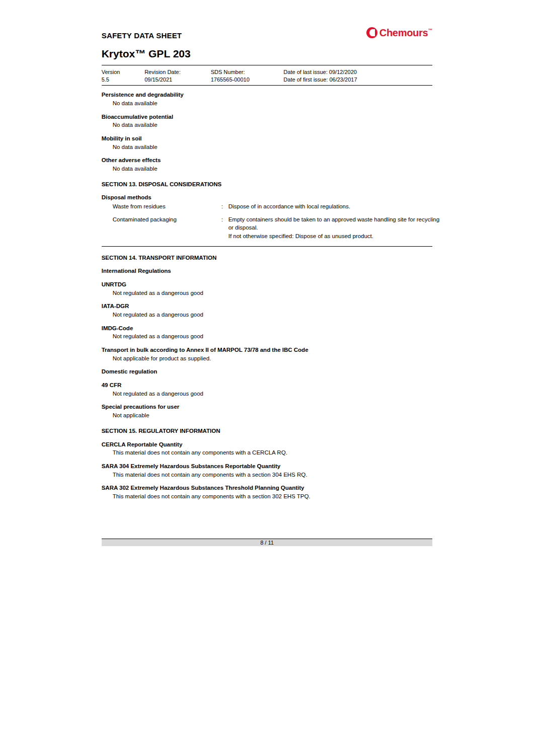Chemours™
SAFETY DATA SHEET
Krytox™ GPL 203
| Version 5.5 | Revision Date: 09/15/2021 | SDS Number: 1765565-00010 | Date of last issue: 09/12/2020 Date of first issue: 06/23/2017 |
Persistence and degradability
No data available
Bioaccumulative potential
No data available
Mobility in soil
No data available
Other adverse effects
No data available
SECTION 13. DISPOSAL CONSIDERATIONS
Disposal methods
| Waste from residues | : | Dispose of in accordance with local regulations. |
| Contaminated packaging | : | Empty containers should be taken to an approved waste handling site for recycling or disposal. If not otherwise specified: Dispose of as unused product. |
SECTION 14. TRANSPORT INFORMATION
International Regulations
UNRTDG
Not regulated as a dangerous good
IATA-DGR
Not regulated as a dangerous good
IMDG-Code
Not regulated as a dangerous good
Transport in bulk according to Annex II of MARPOL 73/78 and the IBC Code
Not applicable for product as supplied.
Domestic regulation
49 CFR
Not regulated as a dangerous good
Special precautions for user
Not applicable
SECTION 15. REGULATORY INFORMATION
CERCLA Reportable Quantity
This material does not contain any components with a CERCLA RQ.
SARA 304 Extremely Hazardous Substances Reportable Quantity
This material does not contain any components with a section 304 EHS RQ.
SARA 302 Extremely Hazardous Substances Threshold Planning Quantity
This material does not contain any components with a section 302 EHS TPQ.
8 / 11